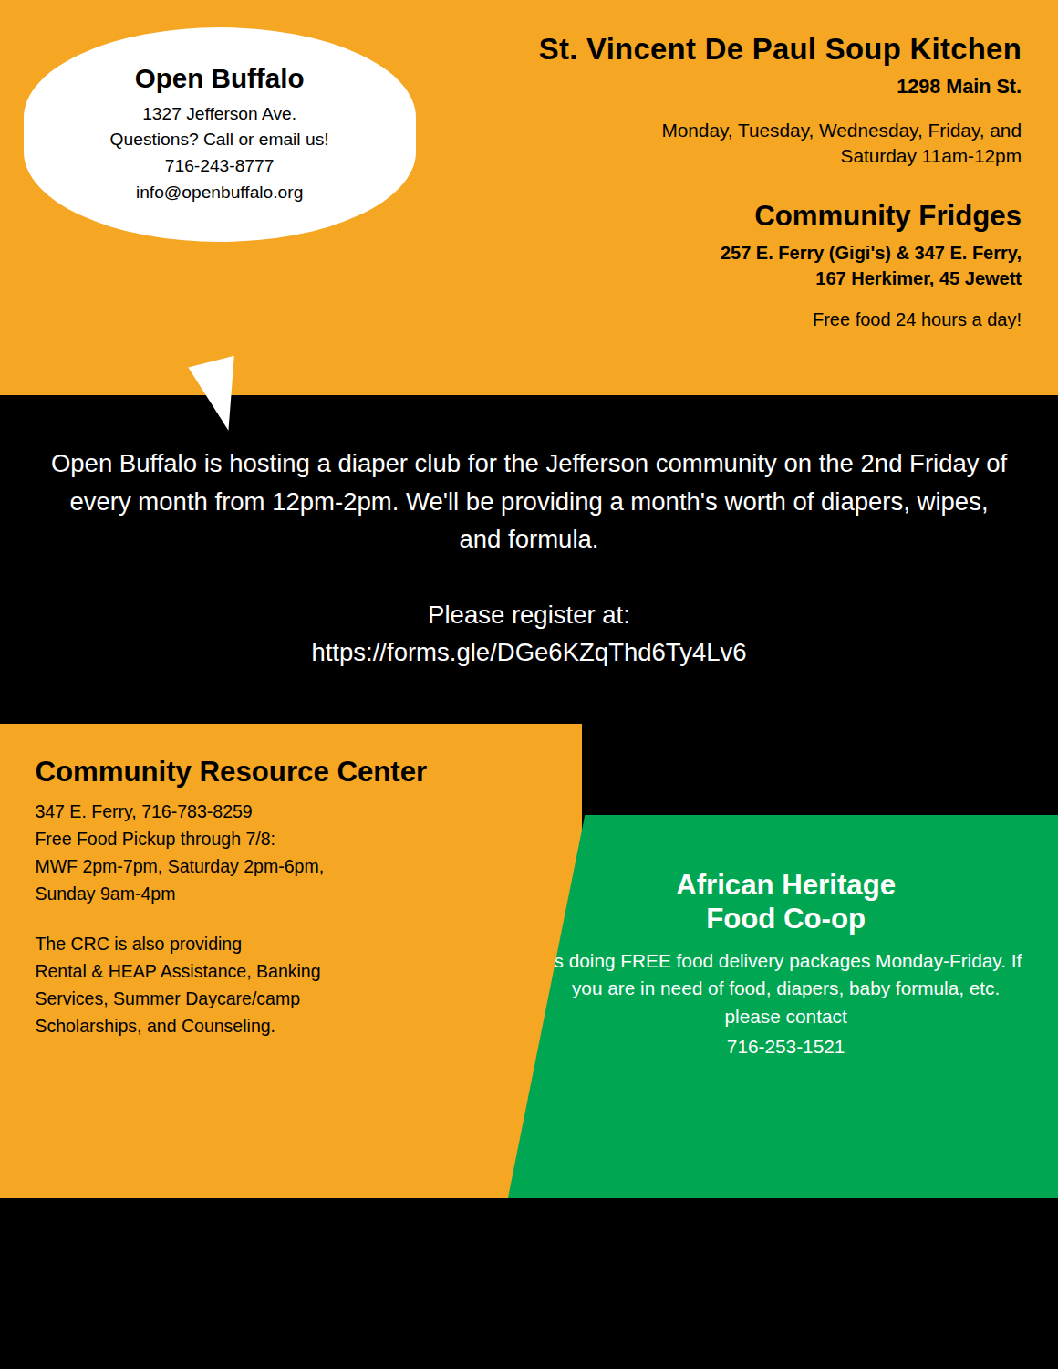Open Buffalo
1327 Jefferson Ave.
Questions? Call or email us!
716-243-8777
info@openbuffalo.org
St. Vincent De Paul Soup Kitchen
1298 Main St.
Monday, Tuesday, Wednesday, Friday, and
Saturday 11am-12pm
Community Fridges
257 E. Ferry (Gigi's) & 347 E. Ferry,
167 Herkimer, 45 Jewett
Free food 24 hours a day!
Open Buffalo is hosting a diaper club for the Jefferson community on the 2nd Friday of every month from 12pm-2pm. We'll be providing a month's worth of diapers, wipes, and formula.
Please register at:
https://forms.gle/DGe6KZqThd6Ty4Lv6
Community Resource Center
347 E. Ferry, 716-783-8259
Free Food Pickup through 7/8:
MWF 2pm-7pm, Saturday 2pm-6pm,
Sunday 9am-4pm
The CRC is also providing
Rental & HEAP Assistance, Banking
Services, Summer Daycare/camp
Scholarships, and Counseling.
African Heritage
Food Co-op
is doing FREE food delivery packages Monday-Friday. If you are in need of food, diapers, baby formula, etc. please contact
716-253-1521